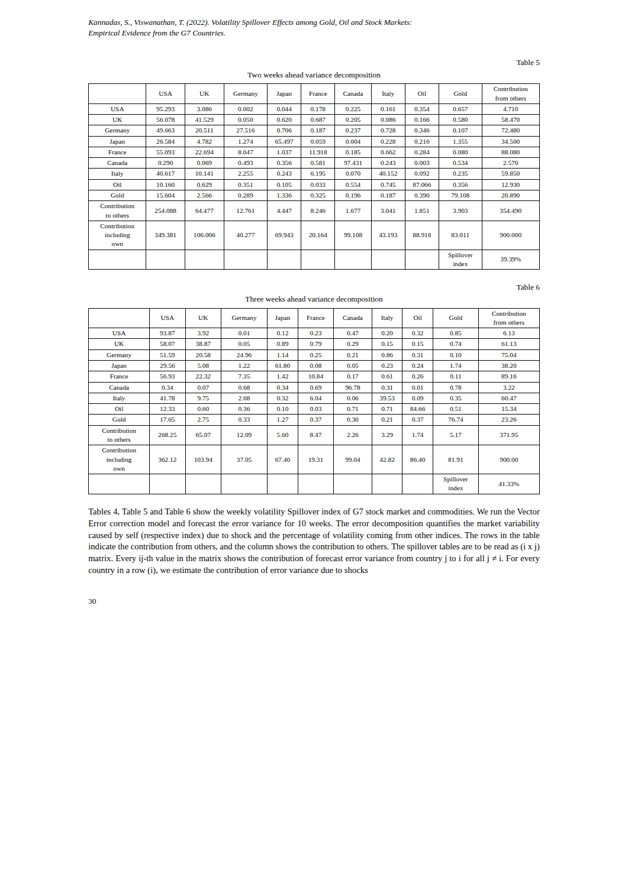Kannadas, S., Viswanathan, T. (2022). Volatility Spillover Effects among Gold, Oil and Stock Markets:
Empirical Evidence from the G7 Countries.
Table 5
Two weeks ahead variance decomposition
| | USA | UK | Germany | Japan | France | Canada | Italy | Oil | Gold | Contribution from others |
| --- | --- | --- | --- | --- | --- | --- | --- | --- | --- | --- |
| USA | 95.293 | 3.086 | 0.002 | 0.044 | 0.178 | 0.225 | 0.161 | 0.354 | 0.657 | 4.710 |
| UK | 56.078 | 41.529 | 0.050 | 0.620 | 0.687 | 0.205 | 0.086 | 0.166 | 0.580 | 58.470 |
| Germany | 49.663 | 20.511 | 27.516 | 0.706 | 0.187 | 0.237 | 0.728 | 0.346 | 0.107 | 72.480 |
| Japan | 26.584 | 4.782 | 1.274 | 65.497 | 0.059 | 0.004 | 0.228 | 0.216 | 1.355 | 34.500 |
| France | 55.093 | 22.694 | 8.047 | 1.037 | 11.918 | 0.185 | 0.662 | 0.284 | 0.080 | 88.080 |
| Canada | 0.290 | 0.069 | 0.493 | 0.356 | 0.581 | 97.431 | 0.243 | 0.003 | 0.534 | 2.570 |
| Italy | 40.617 | 10.141 | 2.255 | 0.243 | 6.195 | 0.070 | 40.152 | 0.092 | 0.235 | 59.850 |
| Oil | 10.160 | 0.629 | 0.351 | 0.105 | 0.033 | 0.554 | 0.745 | 87.066 | 0.356 | 12.930 |
| Gold | 15.604 | 2.566 | 0.289 | 1.336 | 0.325 | 0.196 | 0.187 | 0.390 | 79.108 | 20.890 |
| Contribution to others | 254.088 | 64.477 | 12.761 | 4.447 | 8.246 | 1.677 | 3.041 | 1.851 | 3.903 | 354.490 |
| Contribution including own | 349.381 | 106.006 | 40.277 | 69.943 | 20.164 | 99.108 | 43.193 | 88.918 | 83.011 | 900.000 |
| | | | | | | | | | Spillover index | 39.39% |
Table 6
Three weeks ahead variance decomposition
| | USA | UK | Germany | Japan | France | Canada | Italy | Oil | Gold | Contribution from others |
| --- | --- | --- | --- | --- | --- | --- | --- | --- | --- | --- |
| USA | 93.87 | 3.92 | 0.01 | 0.12 | 0.23 | 0.47 | 0.20 | 0.32 | 0.85 | 6.13 |
| UK | 58.07 | 38.87 | 0.05 | 0.89 | 0.79 | 0.29 | 0.15 | 0.15 | 0.74 | 61.13 |
| Germany | 51.59 | 20.58 | 24.96 | 1.14 | 0.25 | 0.21 | 0.86 | 0.31 | 0.10 | 75.04 |
| Japan | 29.56 | 5.08 | 1.22 | 61.80 | 0.08 | 0.05 | 0.23 | 0.24 | 1.74 | 38.20 |
| France | 56.93 | 22.32 | 7.35 | 1.42 | 10.84 | 0.17 | 0.61 | 0.26 | 0.11 | 89.16 |
| Canada | 0.34 | 0.07 | 0.68 | 0.34 | 0.69 | 96.78 | 0.31 | 0.01 | 0.78 | 3.22 |
| Italy | 41.78 | 9.75 | 2.08 | 0.32 | 6.04 | 0.06 | 39.53 | 0.09 | 0.35 | 60.47 |
| Oil | 12.33 | 0.60 | 0.36 | 0.10 | 0.03 | 0.71 | 0.71 | 84.66 | 0.51 | 15.34 |
| Gold | 17.65 | 2.75 | 0.33 | 1.27 | 0.37 | 0.30 | 0.21 | 0.37 | 76.74 | 23.26 |
| Contribution to others | 268.25 | 65.07 | 12.09 | 5.60 | 8.47 | 2.26 | 3.29 | 1.74 | 5.17 | 371.95 |
| Contribution including own | 362.12 | 103.94 | 37.05 | 67.40 | 19.31 | 99.04 | 42.82 | 86.40 | 81.91 | 900.00 |
| | | | | | | | | | Spillover index | 41.33% |
Tables 4, Table 5 and Table 6 show the weekly volatility Spillover index of G7 stock market and commodities. We run the Vector Error correction model and forecast the error variance for 10 weeks. The error decomposition quantifies the market variability caused by self (respective index) due to shock and the percentage of volatility coming from other indices. The rows in the table indicate the contribution from others, and the column shows the contribution to others. The spillover tables are to be read as (i x j) matrix. Every ij-th value in the matrix shows the contribution of forecast error variance from country j to i for all j ≠ i. For every country in a row (i), we estimate the contribution of error variance due to shocks
30